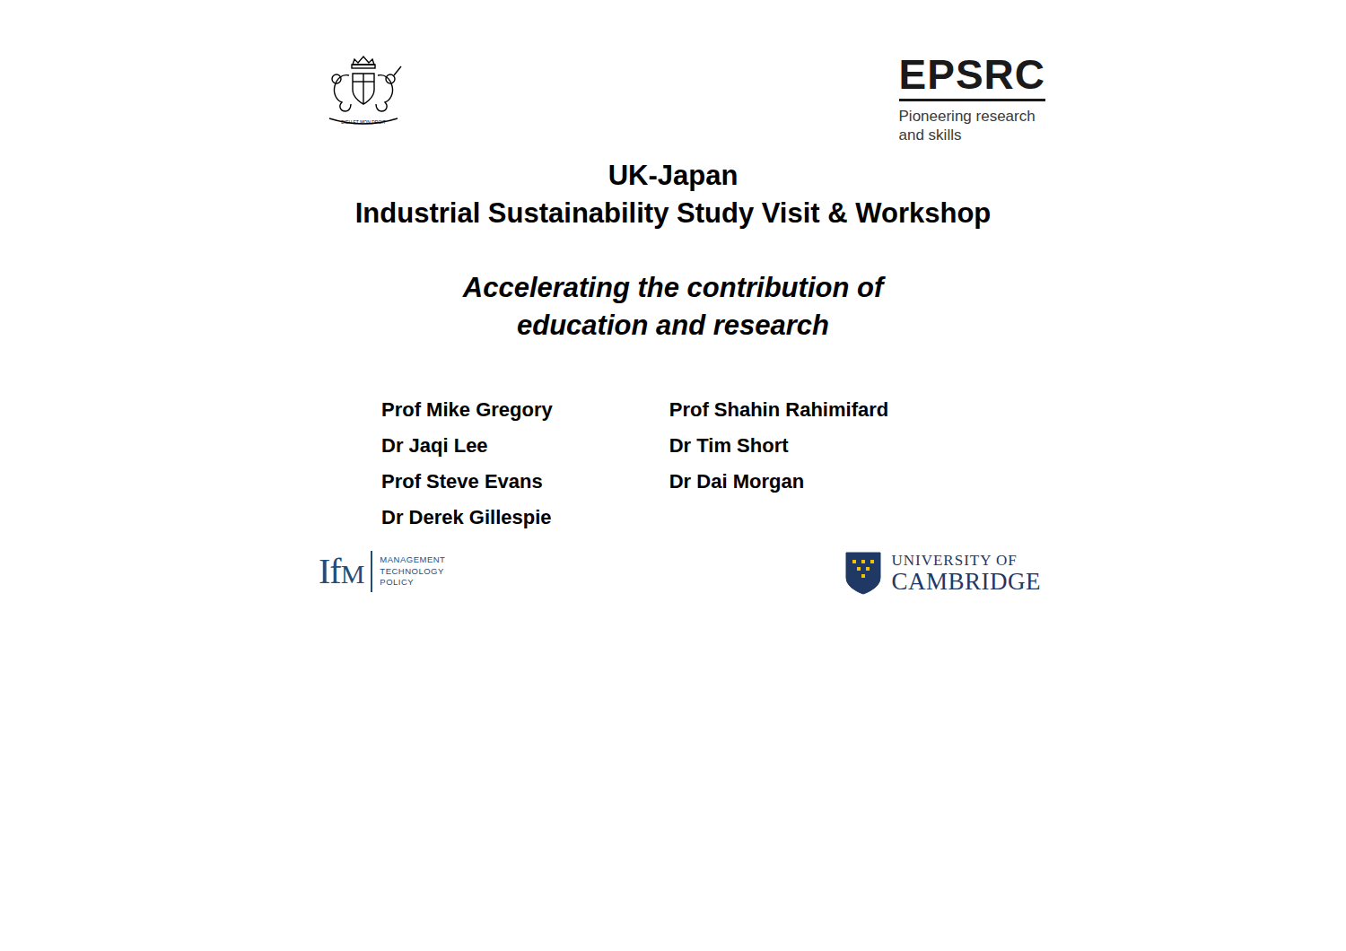DIEU ET MON DROIT
EPSRC
Pioneering research
and skills
UK-Japan
Industrial Sustainability Study Visit & Workshop
Accelerating the contribution of
education and research
| Prof Mike Gregory | Prof Shahin Rahimifard |
| Dr Jaqi Lee | Dr Tim Short |
| Prof Steve Evans | Dr Dai Morgan |
| Dr Derek Gillespie | |
IfM
MANAGEMENT
TECHNOLOGY
POLICY
UNIVERSITY OF
CAMBRIDGE